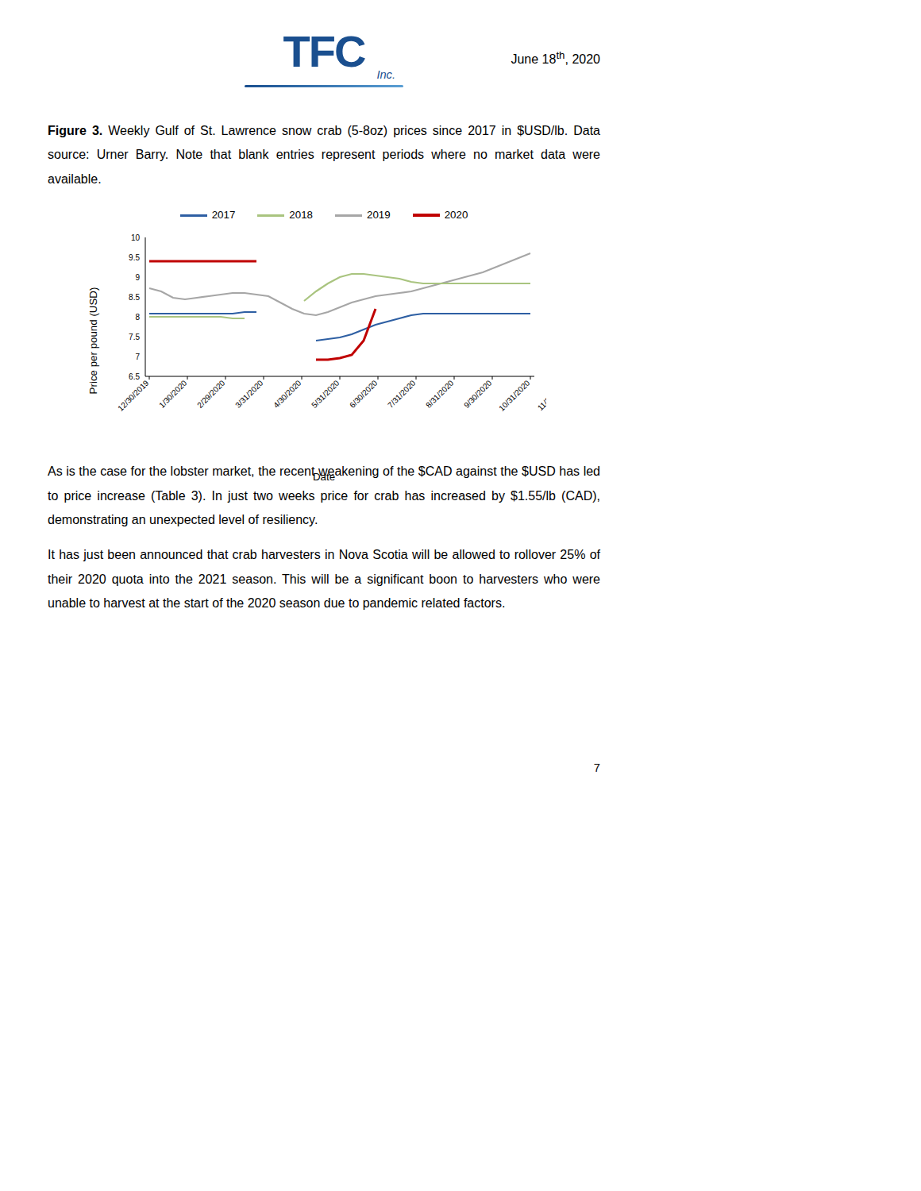TFC Inc.
June 18th, 2020
Figure 3. Weekly Gulf of St. Lawrence snow crab (5-8oz) prices since 2017 in $USD/lb. Data source: Urner Barry. Note that blank entries represent periods where no market data were available.
2017
2018
2019
2020
Price per pound (USD)
10 9.5 9 8.5 8 7.5 7 6.5 12/30/2019 1/30/2020 2/29/2020 3/31/2020 4/30/2020 5/31/2020 6/30/2020 7/31/2020 8/31/2020 9/30/2020 10/31/2020 11/30/2020
Date
As is the case for the lobster market, the recent weakening of the $CAD against the $USD has led to price increase (Table 3). In just two weeks price for crab has increased by $1.55/lb (CAD), demonstrating an unexpected level of resiliency.
It has just been announced that crab harvesters in Nova Scotia will be allowed to rollover 25% of their 2020 quota into the 2021 season. This will be a significant boon to harvesters who were unable to harvest at the start of the 2020 season due to pandemic related factors.
7